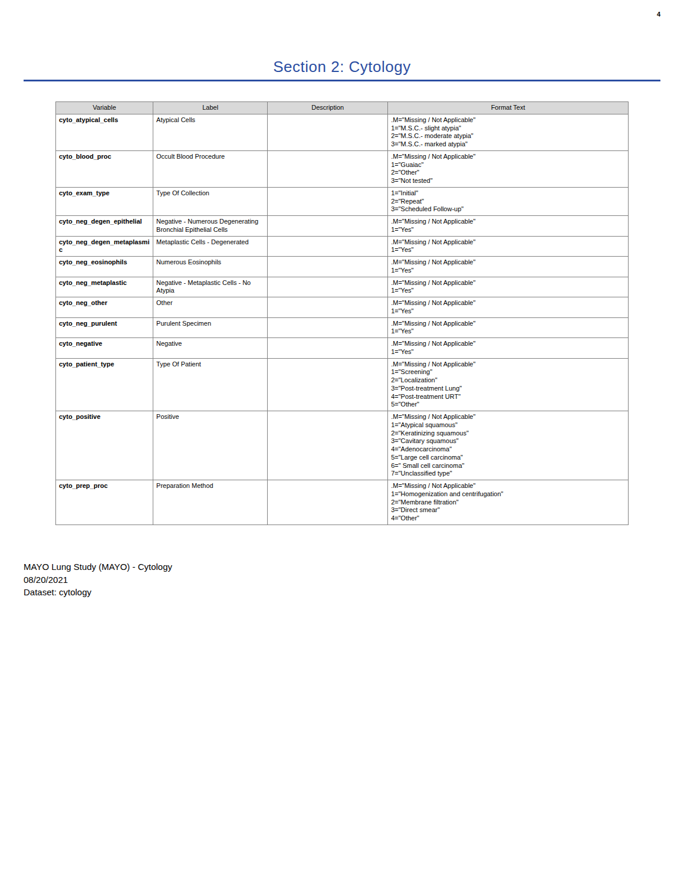4
Section 2: Cytology
| Variable | Label | Description | Format Text |
| --- | --- | --- | --- |
| cyto_atypical_cells | Atypical Cells | | .M="Missing / Not Applicable" 1="M.S.C.- slight atypia" 2="M.S.C.- moderate atypia" 3="M.S.C.- marked atypia" |
| cyto_blood_proc | Occult Blood Procedure | | .M="Missing / Not Applicable" 1="Guaiac" 2="Other" 3="Not tested" |
| cyto_exam_type | Type Of Collection | | 1="Initial" 2="Repeat" 3="Scheduled Follow-up" |
| cyto_neg_degen_epithelial | Negative - Numerous Degenerating Bronchial Epithelial Cells | | .M="Missing / Not Applicable" 1="Yes" |
| cyto_neg_degen_metaplasmic | Metaplastic Cells - Degenerated | | .M="Missing / Not Applicable" 1="Yes" |
| cyto_neg_eosinophils | Numerous Eosinophils | | .M="Missing / Not Applicable" 1="Yes" |
| cyto_neg_metaplastic | Negative - Metaplastic Cells - No Atypia | | .M="Missing / Not Applicable" 1="Yes" |
| cyto_neg_other | Other | | .M="Missing / Not Applicable" 1="Yes" |
| cyto_neg_purulent | Purulent Specimen | | .M="Missing / Not Applicable" 1="Yes" |
| cyto_negative | Negative | | .M="Missing / Not Applicable" 1="Yes" |
| cyto_patient_type | Type Of Patient | | .M="Missing / Not Applicable" 1="Screening" 2="Localization" 3="Post-treatment Lung" 4="Post-treatment URT" 5="Other" |
| cyto_positive | Positive | | .M="Missing / Not Applicable" 1="Atypical squamous" 2="Keratinizing squamous" 3="Cavitary squamous" 4="Adenocarcinoma" 5="Large cell carcinoma" 6=" Small cell carcinoma" 7="Unclassified type" |
| cyto_prep_proc | Preparation Method | | .M="Missing / Not Applicable" 1="Homogenization and centrifugation" 2="Membrane filtration" 3="Direct smear" 4="Other" |
MAYO Lung Study (MAYO) - Cytology
08/20/2021
Dataset: cytology